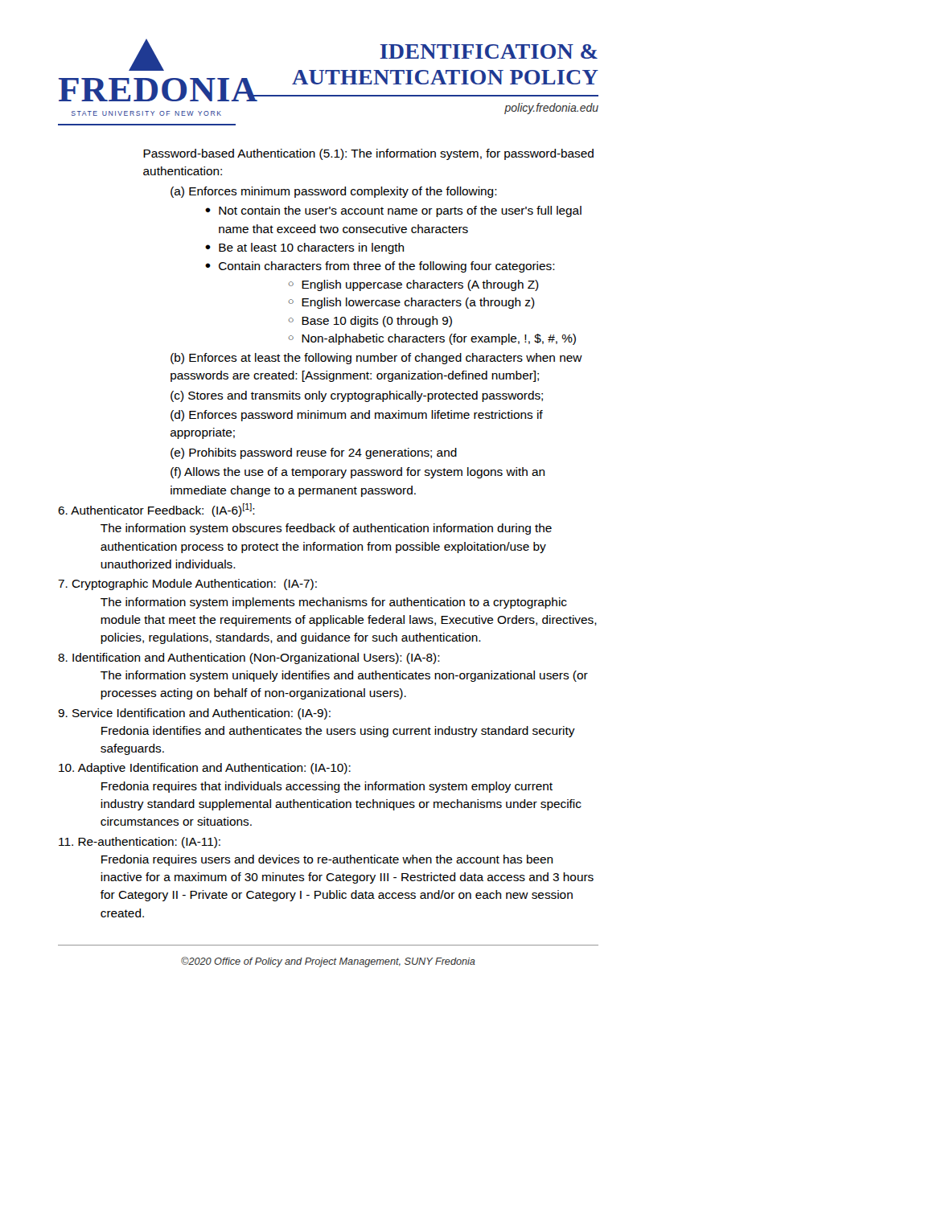FREDONIA
STATE UNIVERSITY OF NEW YORK
IDENTIFICATION &
AUTHENTICATION POLICY
policy.fredonia.edu
Password-based Authentication (5.1): The information system, for password-based authentication:
(a) Enforces minimum password complexity of the following:
Not contain the user's account name or parts of the user's full legal name that exceed two consecutive characters
Be at least 10 characters in length
Contain characters from three of the following four categories:
English uppercase characters (A through Z)
English lowercase characters (a through z)
Base 10 digits (0 through 9)
Non-alphabetic characters (for example, !, $, #, %)
(b) Enforces at least the following number of changed characters when new passwords are created: [Assignment: organization-defined number];
(c) Stores and transmits only cryptographically-protected passwords;
(d) Enforces password minimum and maximum lifetime restrictions if appropriate;
(e) Prohibits password reuse for 24 generations; and
(f) Allows the use of a temporary password for system logons with an immediate change to a permanent password.
6. Authenticator Feedback: (IA-6)[1]:
The information system obscures feedback of authentication information during the authentication process to protect the information from possible exploitation/use by unauthorized individuals.
7. Cryptographic Module Authentication: (IA-7):
The information system implements mechanisms for authentication to a cryptographic module that meet the requirements of applicable federal laws, Executive Orders, directives, policies, regulations, standards, and guidance for such authentication.
8. Identification and Authentication (Non-Organizational Users): (IA-8):
The information system uniquely identifies and authenticates non-organizational users (or processes acting on behalf of non-organizational users).
9. Service Identification and Authentication: (IA-9):
Fredonia identifies and authenticates the users using current industry standard security safeguards.
10. Adaptive Identification and Authentication: (IA-10):
Fredonia requires that individuals accessing the information system employ current industry standard supplemental authentication techniques or mechanisms under specific circumstances or situations.
11. Re-authentication: (IA-11):
Fredonia requires users and devices to re-authenticate when the account has been inactive for a maximum of 30 minutes for Category III - Restricted data access and 3 hours for Category II - Private or Category I - Public data access and/or on each new session created.
©2020 Office of Policy and Project Management, SUNY Fredonia